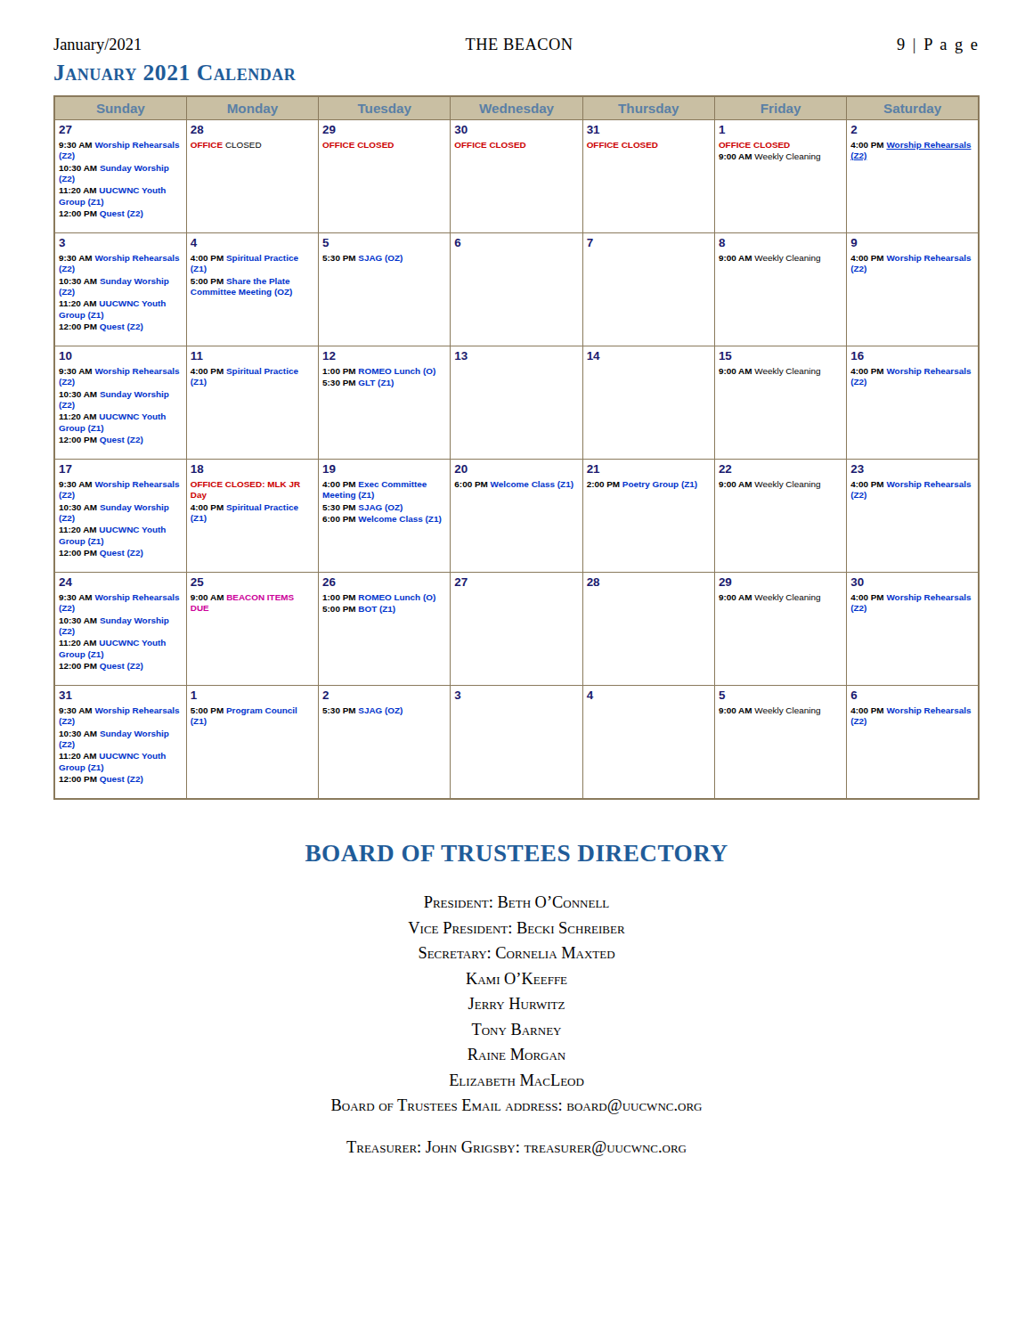January/2021
THE BEACON
9 | P a g e
January 2021 Calendar
| Sunday | Monday | Tuesday | Wednesday | Thursday | Friday | Saturday |
| --- | --- | --- | --- | --- | --- | --- |
| 27 9:30 AM Worship Rehearsals (Z2) 10:30 AM Sunday Worship (Z2) 11:20 AM UUCWNC Youth Group (Z1) 12:00 PM Quest (Z2) | 28 OFFICE CLOSED | 29 OFFICE CLOSED | 30 OFFICE CLOSED | 31 OFFICE CLOSED | 1 OFFICE CLOSED 9:00 AM Weekly Cleaning | 2 4:00 PM Worship Rehearsals (Z2) |
| 3 9:30 AM Worship Rehearsals (Z2) 10:30 AM Sunday Worship (Z2) 11:20 AM UUCWNC Youth Group (Z1) 12:00 PM Quest (Z2) | 4 4:00 PM Spiritual Practice (Z1) 5:00 PM Share the Plate Committee Meeting (OZ) | 5 5:30 PM SJAG (OZ) | 6 | 7 | 8 9:00 AM Weekly Cleaning | 9 4:00 PM Worship Rehearsals (Z2) |
| 10 9:30 AM Worship Rehearsals (Z2) 10:30 AM Sunday Worship (Z2) 11:20 AM UUCWNC Youth Group (Z1) 12:00 PM Quest (Z2) | 11 4:00 PM Spiritual Practice (Z1) | 12 1:00 PM ROMEO Lunch (O) 5:30 PM GLT (Z1) | 13 | 14 | 15 9:00 AM Weekly Cleaning | 16 4:00 PM Worship Rehearsals (Z2) |
| 17 9:30 AM Worship Rehearsals (Z2) 10:30 AM Sunday Worship (Z2) 11:20 AM UUCWNC Youth Group (Z1) 12:00 PM Quest (Z2) | 18 OFFICE CLOSED: MLK JR Day 4:00 PM Spiritual Practice (Z1) | 19 4:00 PM Exec Committee Meeting (Z1) 5:30 PM SJAG (OZ) 6:00 PM Welcome Class (Z1) | 20 6:00 PM Welcome Class (Z1) | 21 2:00 PM Poetry Group (Z1) | 22 9:00 AM Weekly Cleaning | 23 4:00 PM Worship Rehearsals (Z2) |
| 24 9:30 AM Worship Rehearsals (Z2) 10:30 AM Sunday Worship (Z2) 11:20 AM UUCWNC Youth Group (Z1) 12:00 PM Quest (Z2) | 25 9:00 AM BEACON ITEMS DUE | 26 1:00 PM ROMEO Lunch (O) 5:00 PM BOT (Z1) | 27 | 28 | 29 9:00 AM Weekly Cleaning | 30 4:00 PM Worship Rehearsals (Z2) |
| 31 9:30 AM Worship Rehearsals (Z2) 10:30 AM Sunday Worship (Z2) 11:20 AM UUCWNC Youth Group (Z1) 12:00 PM Quest (Z2) | 1 5:00 PM Program Council (Z1) | 2 5:30 PM SJAG (OZ) | 3 | 4 | 5 9:00 AM Weekly Cleaning | 6 4:00 PM Worship Rehearsals (Z2) |
BOARD OF TRUSTEES DIRECTORY
President: Beth O’Connell
Vice President: Becki Schreiber
Secretary: Cornelia Maxted
Kami O’Keeffe
Jerry Hurwitz
Tony Barney
Raine Morgan
Elizabeth MacLeod
Board of Trustees Email address: board@uucwnc.org
Treasurer: John Grigsby: treasurer@uucwnc.org